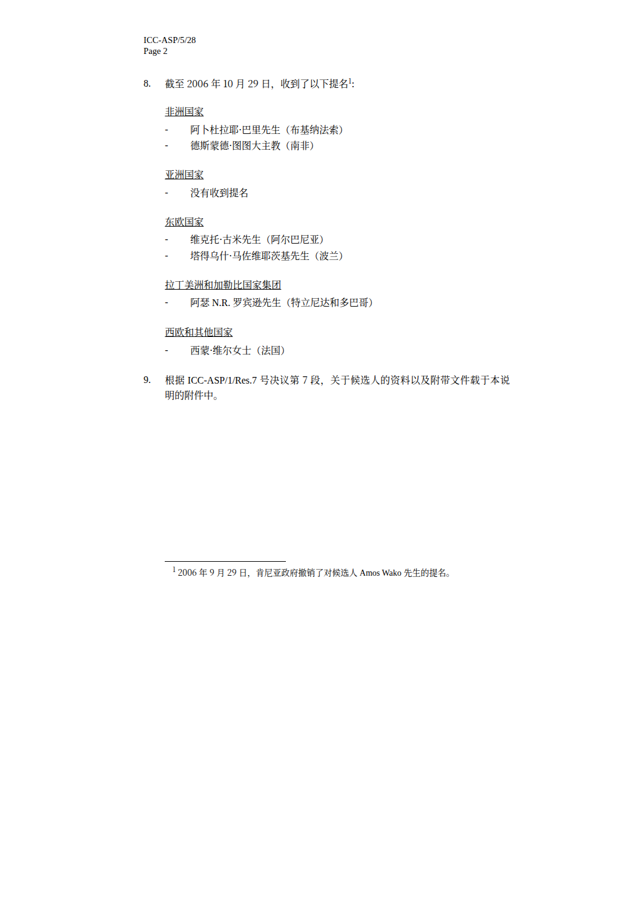ICC-ASP/5/28
Page 2
8.
截至 2006 年 10 月 29 日，收到了以下提名1:
非洲国家
-阿卜杜拉耶·巴里先生（布基纳法索）
-德斯蒙德·图图大主教（南非）
亚洲国家
-没有收到提名
东欧国家
-维克托·古米先生（阿尔巴尼亚）
-塔得乌什·马佐维耶茨基先生（波兰）
拉丁美洲和加勒比国家集团
-阿瑟 N.R. 罗宾逊先生（特立尼达和多巴哥）
西欧和其他国家
-西蒙·维尔女士（法国）
9.
根据 ICC-ASP/1/Res.7 号决议第 7 段，关于候选人的资料以及附带文件载于本说明的附件中。
1 2006 年 9 月 29 日，肯尼亚政府撤销了对候选人 Amos Wako 先生的提名。